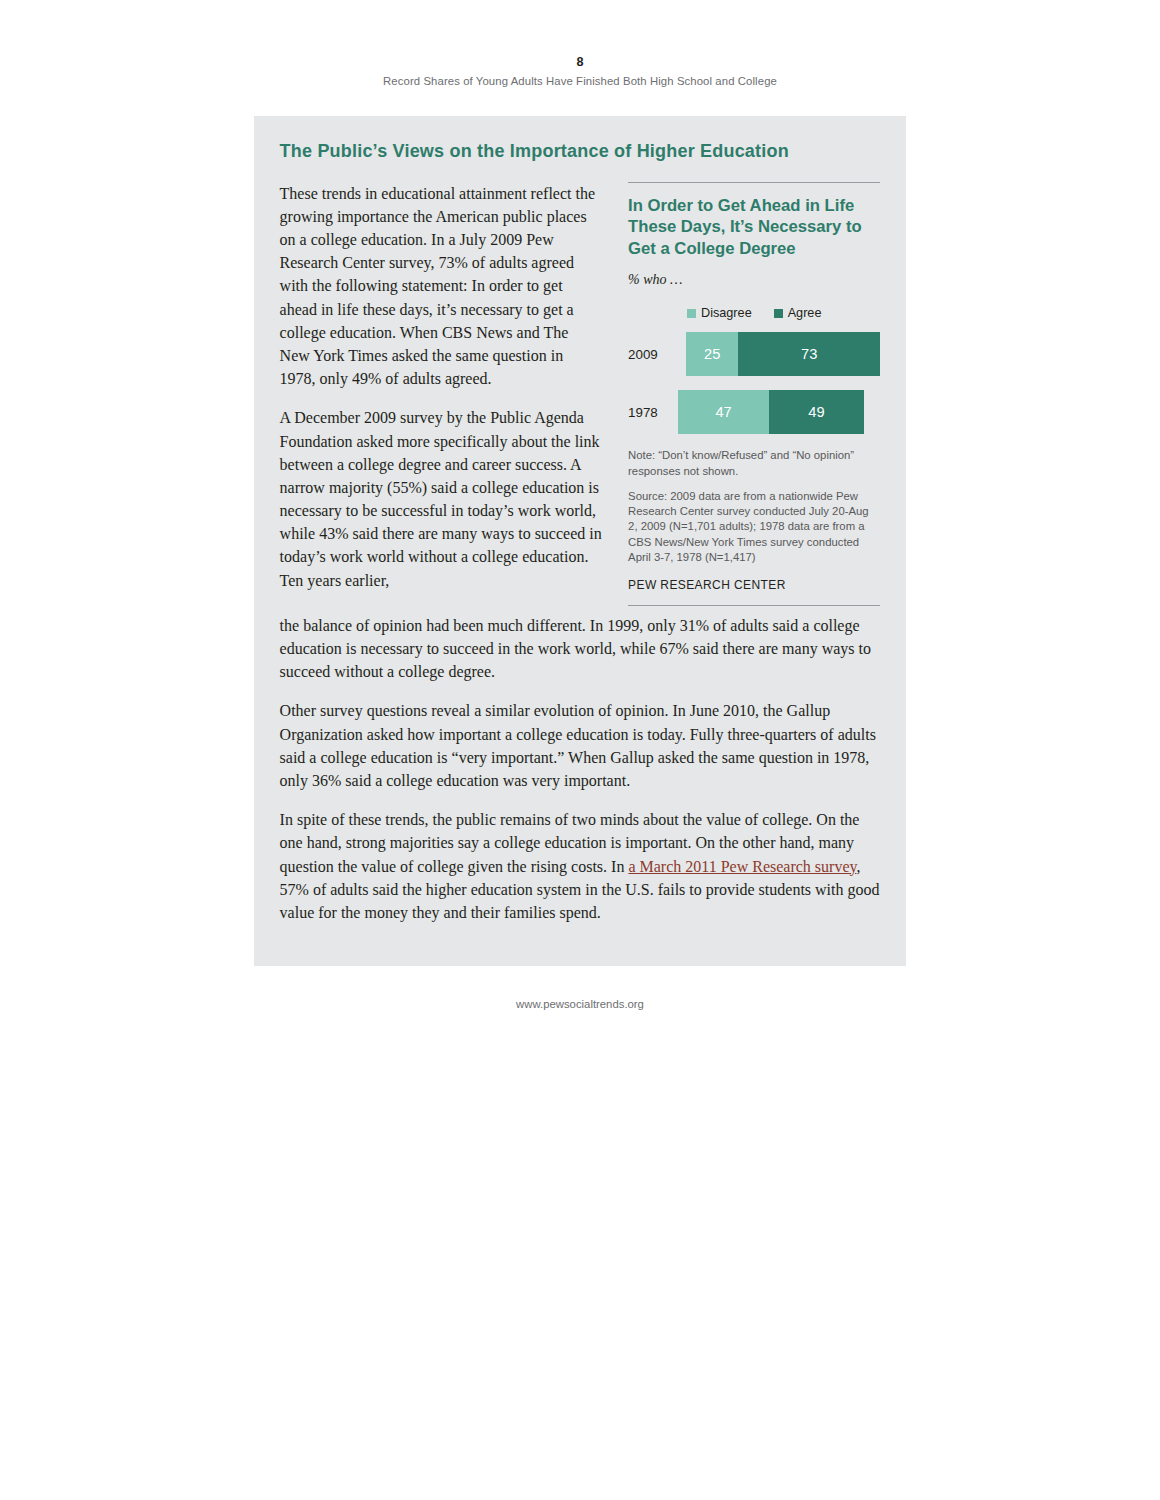8
Record Shares of Young Adults Have Finished Both High School and College
The Public’s Views on the Importance of Higher Education
These trends in educational attainment reflect the growing importance the American public places on a college education. In a July 2009 Pew Research Center survey, 73% of adults agreed with the following statement: In order to get ahead in life these days, it’s necessary to get a college education. When CBS News and The New York Times asked the same question in 1978, only 49% of adults agreed.
A December 2009 survey by the Public Agenda Foundation asked more specifically about the link between a college degree and career success. A narrow majority (55%) said a college education is necessary to be successful in today’s work world, while 43% said there are many ways to succeed in today’s work world without a college education. Ten years earlier,
In Order to Get Ahead in Life These Days, It’s Necessary to Get a College Degree
% who …
Disagree
Agree
2009
25
73
1978
47
49
Note: “Don’t know/Refused” and “No opinion” responses not shown.
Source: 2009 data are from a nationwide Pew Research Center survey conducted July 20-Aug 2, 2009 (N=1,701 adults); 1978 data are from a CBS News/New York Times survey conducted April 3-7, 1978 (N=1,417)
PEW RESEARCH CENTER
the balance of opinion had been much different. In 1999, only 31% of adults said a college education is necessary to succeed in the work world, while 67% said there are many ways to succeed without a college degree.
Other survey questions reveal a similar evolution of opinion. In June 2010, the Gallup Organization asked how important a college education is today. Fully three-quarters of adults said a college education is “very important.” When Gallup asked the same question in 1978, only 36% said a college education was very important.
In spite of these trends, the public remains of two minds about the value of college. On the one hand, strong majorities say a college education is important. On the other hand, many question the value of college given the rising costs. In a March 2011 Pew Research survey, 57% of adults said the higher education system in the U.S. fails to provide students with good value for the money they and their families spend.
www.pewsocialtrends.org